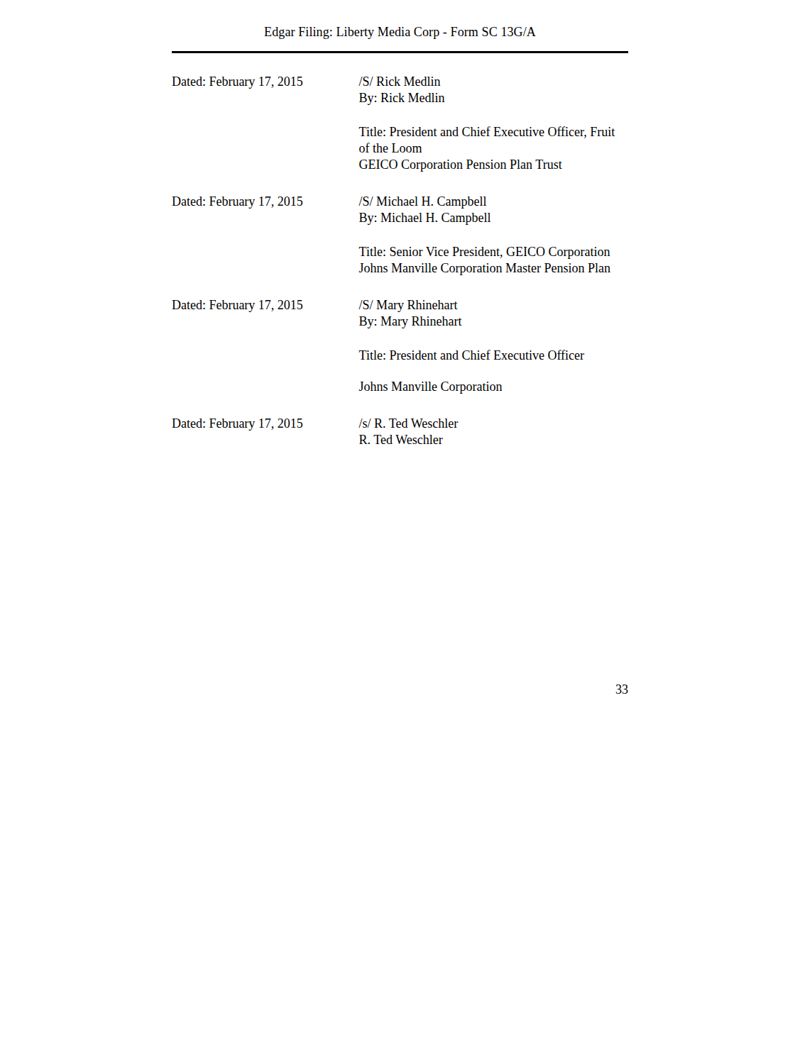Edgar Filing: Liberty Media Corp - Form SC 13G/A
| Dated: February 17, 2015 | /S/ Rick Medlin By: Rick Medlin Title: President and Chief Executive Officer, Fruit of the Loom GEICO Corporation Pension Plan Trust |
| Dated: February 17, 2015 | /S/ Michael H. Campbell By: Michael H. Campbell Title: Senior Vice President, GEICO Corporation Johns Manville Corporation Master Pension Plan |
| Dated: February 17, 2015 | /S/ Mary Rhinehart By: Mary Rhinehart Title: President and Chief Executive Officer Johns Manville Corporation |
| Dated: February 17, 2015 | /s/ R. Ted Weschler R. Ted Weschler |
33